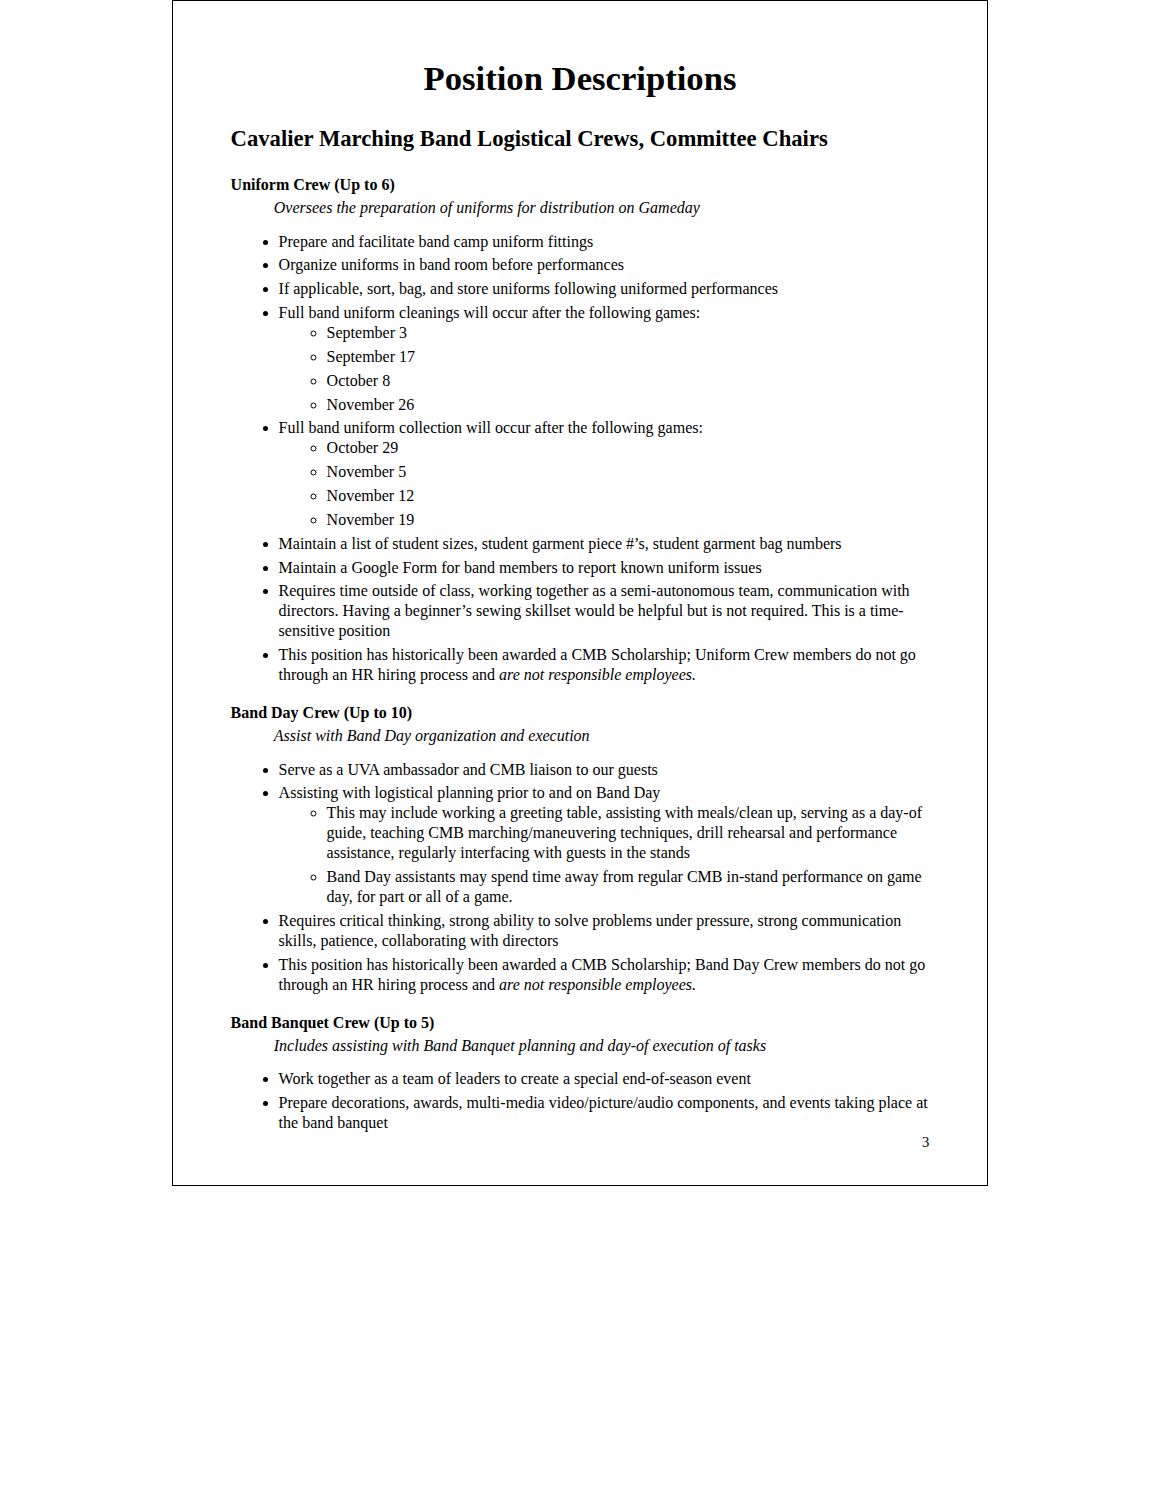Position Descriptions
Cavalier Marching Band Logistical Crews, Committee Chairs
Uniform Crew (Up to 6)
Oversees the preparation of uniforms for distribution on Gameday
Prepare and facilitate band camp uniform fittings
Organize uniforms in band room before performances
If applicable, sort, bag, and store uniforms following uniformed performances
Full band uniform cleanings will occur after the following games:
September 3
September 17
October 8
November 26
Full band uniform collection will occur after the following games:
October 29
November 5
November 12
November 19
Maintain a list of student sizes, student garment piece #’s, student garment bag numbers
Maintain a Google Form for band members to report known uniform issues
Requires time outside of class, working together as a semi-autonomous team, communication with directors. Having a beginner’s sewing skillset would be helpful but is not required. This is a time-sensitive position
This position has historically been awarded a CMB Scholarship; Uniform Crew members do not go through an HR hiring process and are not responsible employees.
Band Day Crew (Up to 10)
Assist with Band Day organization and execution
Serve as a UVA ambassador and CMB liaison to our guests
Assisting with logistical planning prior to and on Band Day
This may include working a greeting table, assisting with meals/clean up, serving as a day-of guide, teaching CMB marching/maneuvering techniques, drill rehearsal and performance assistance, regularly interfacing with guests in the stands
Band Day assistants may spend time away from regular CMB in-stand performance on game day, for part or all of a game.
Requires critical thinking, strong ability to solve problems under pressure, strong communication skills, patience, collaborating with directors
This position has historically been awarded a CMB Scholarship; Band Day Crew members do not go through an HR hiring process and are not responsible employees.
Band Banquet Crew (Up to 5)
Includes assisting with Band Banquet planning and day-of execution of tasks
Work together as a team of leaders to create a special end-of-season event
Prepare decorations, awards, multi-media video/picture/audio components, and events taking place at the band banquet
3